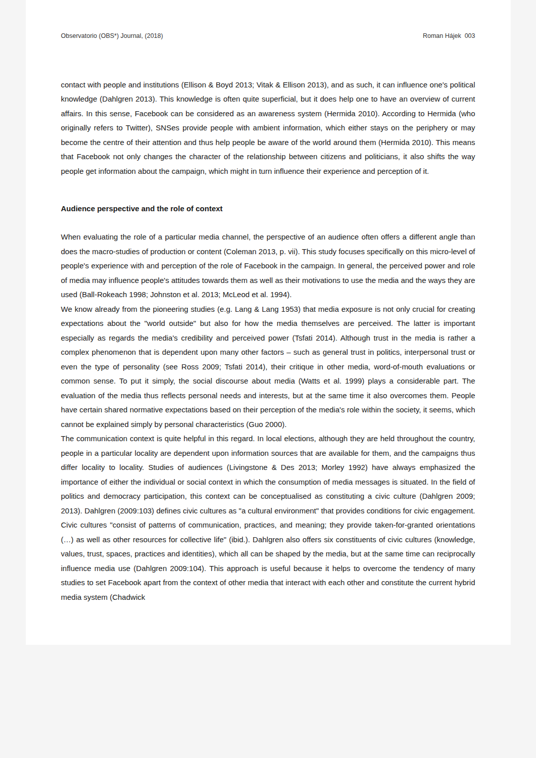Observatorio (OBS*) Journal, (2018) Roman Hájek 003
contact with people and institutions (Ellison & Boyd 2013; Vitak & Ellison 2013), and as such, it can influence one's political knowledge (Dahlgren 2013). This knowledge is often quite superficial, but it does help one to have an overview of current affairs. In this sense, Facebook can be considered as an awareness system (Hermida 2010). According to Hermida (who originally refers to Twitter), SNSes provide people with ambient information, which either stays on the periphery or may become the centre of their attention and thus help people be aware of the world around them (Hermida 2010). This means that Facebook not only changes the character of the relationship between citizens and politicians, it also shifts the way people get information about the campaign, which might in turn influence their experience and perception of it.
Audience perspective and the role of context
When evaluating the role of a particular media channel, the perspective of an audience often offers a different angle than does the macro-studies of production or content (Coleman 2013, p. vii). This study focuses specifically on this micro-level of people's experience with and perception of the role of Facebook in the campaign. In general, the perceived power and role of media may influence people's attitudes towards them as well as their motivations to use the media and the ways they are used (Ball-Rokeach 1998; Johnston et al. 2013; McLeod et al. 1994).
We know already from the pioneering studies (e.g. Lang & Lang 1953) that media exposure is not only crucial for creating expectations about the "world outside" but also for how the media themselves are perceived. The latter is important especially as regards the media's credibility and perceived power (Tsfati 2014). Although trust in the media is rather a complex phenomenon that is dependent upon many other factors – such as general trust in politics, interpersonal trust or even the type of personality (see Ross 2009; Tsfati 2014), their critique in other media, word-of-mouth evaluations or common sense. To put it simply, the social discourse about media (Watts et al. 1999) plays a considerable part. The evaluation of the media thus reflects personal needs and interests, but at the same time it also overcomes them. People have certain shared normative expectations based on their perception of the media's role within the society, it seems, which cannot be explained simply by personal characteristics (Guo 2000).
The communication context is quite helpful in this regard. In local elections, although they are held throughout the country, people in a particular locality are dependent upon information sources that are available for them, and the campaigns thus differ locality to locality. Studies of audiences (Livingstone & Des 2013; Morley 1992) have always emphasized the importance of either the individual or social context in which the consumption of media messages is situated. In the field of politics and democracy participation, this context can be conceptualised as constituting a civic culture (Dahlgren 2009; 2013). Dahlgren (2009:103) defines civic cultures as "a cultural environment" that provides conditions for civic engagement. Civic cultures "consist of patterns of communication, practices, and meaning; they provide taken-for-granted orientations (…) as well as other resources for collective life" (ibid.). Dahlgren also offers six constituents of civic cultures (knowledge, values, trust, spaces, practices and identities), which all can be shaped by the media, but at the same time can reciprocally influence media use (Dahlgren 2009:104). This approach is useful because it helps to overcome the tendency of many studies to set Facebook apart from the context of other media that interact with each other and constitute the current hybrid media system (Chadwick